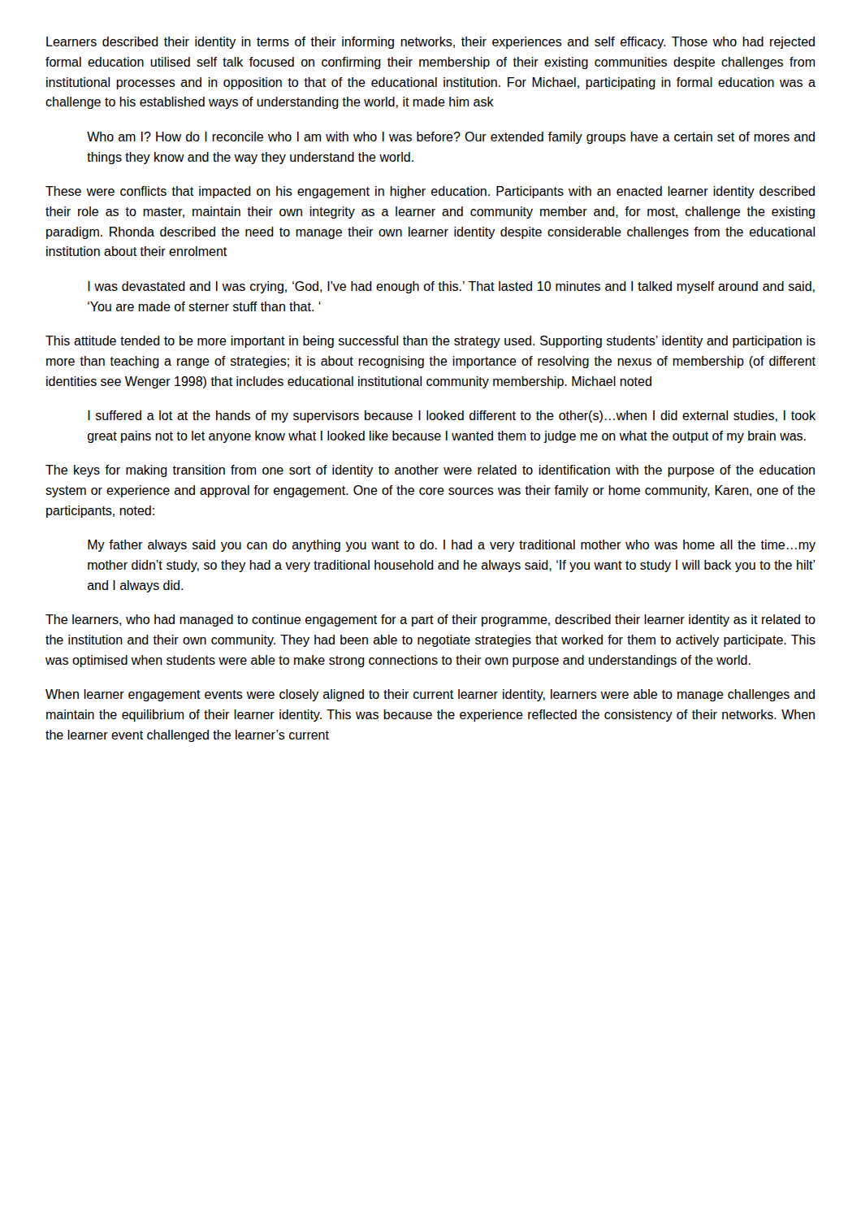Learners described their identity in terms of their informing networks, their experiences and self efficacy. Those who had rejected formal education utilised self talk focused on confirming their membership of their existing communities despite challenges from institutional processes and in opposition to that of the educational institution. For Michael, participating in formal education was a challenge to his established ways of understanding the world, it made him ask
Who am I? How do I reconcile who I am with who I was before? Our extended family groups have a certain set of mores and things they know and the way they understand the world.
These were conflicts that impacted on his engagement in higher education. Participants with an enacted learner identity described their role as to master, maintain their own integrity as a learner and community member and, for most, challenge the existing paradigm. Rhonda described the need to manage their own learner identity despite considerable challenges from the educational institution about their enrolment
I was devastated and I was crying, ‘God, I've had enough of this.’ That lasted 10 minutes and I talked myself around and said, ‘You are made of sterner stuff than that. ‘
This attitude tended to be more important in being successful than the strategy used. Supporting students’ identity and participation is more than teaching a range of strategies; it is about recognising the importance of resolving the nexus of membership (of different identities see Wenger 1998) that includes educational institutional community membership. Michael noted
I suffered a lot at the hands of my supervisors because I looked different to the other(s)…when I did external studies, I took great pains not to let anyone know what I looked like because I wanted them to judge me on what the output of my brain was.
The keys for making transition from one sort of identity to another were related to identification with the purpose of the education system or experience and approval for engagement. One of the core sources was their family or home community, Karen, one of the participants, noted:
My father always said you can do anything you want to do. I had a very traditional mother who was home all the time…my mother didn’t study, so they had a very traditional household and he always said, ‘If you want to study I will back you to the hilt’ and I always did.
The learners, who had managed to continue engagement for a part of their programme, described their learner identity as it related to the institution and their own community. They had been able to negotiate strategies that worked for them to actively participate. This was optimised when students were able to make strong connections to their own purpose and understandings of the world.
When learner engagement events were closely aligned to their current learner identity, learners were able to manage challenges and maintain the equilibrium of their learner identity. This was because the experience reflected the consistency of their networks. When the learner event challenged the learner’s current